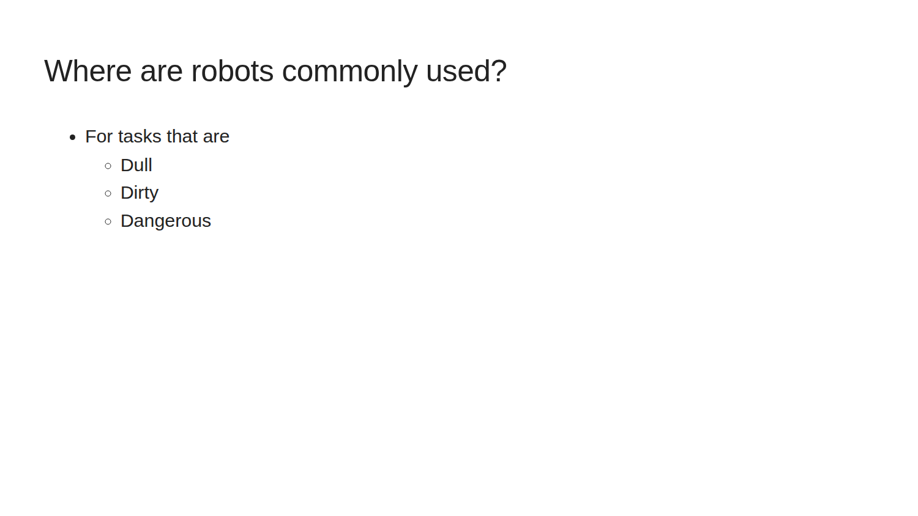Where are robots commonly used?
For tasks that are
Dull
Dirty
Dangerous